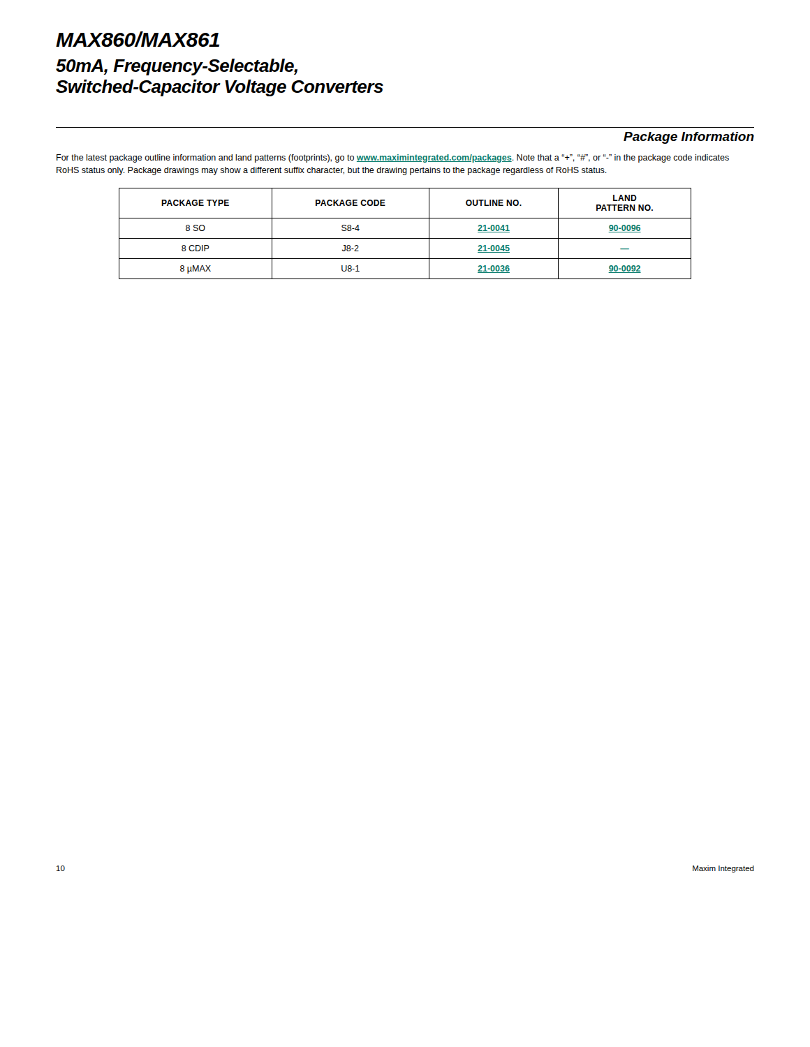MAX860/MAX861
50mA, Frequency-Selectable,
Switched-Capacitor Voltage Converters
Package Information
For the latest package outline information and land patterns (footprints), go to www.maximintegrated.com/packages. Note that a “+”, “#”, or “-” in the package code indicates RoHS status only. Package drawings may show a different suffix character, but the drawing pertains to the package regardless of RoHS status.
| PACKAGE TYPE | PACKAGE CODE | OUTLINE NO. | LAND PATTERN NO. |
| --- | --- | --- | --- |
| 8 SO | S8-4 | 21-0041 | 90-0096 |
| 8 CDIP | J8-2 | 21-0045 | — |
| 8 µMAX | U8-1 | 21-0036 | 90-0092 |
10 Maxim Integrated